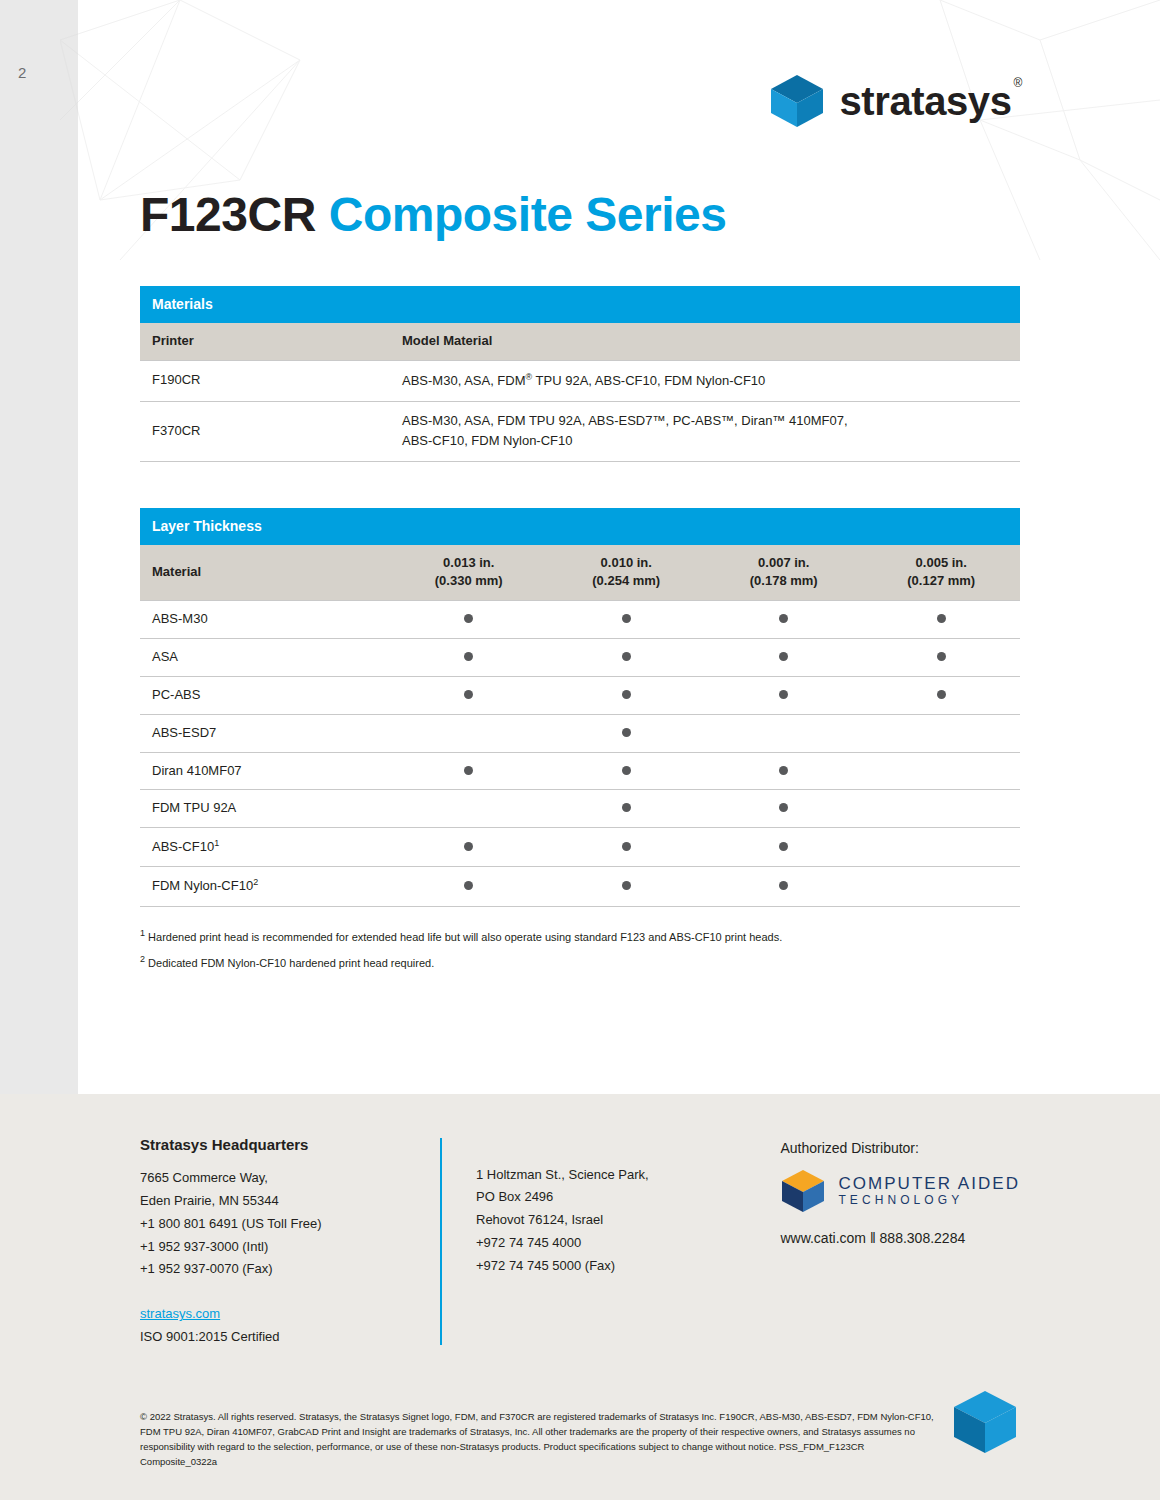2
Spec Sheet
stratasys®
F123CR Composite Series
Materials
| Printer | Model Material |
| --- | --- |
| F190CR | ABS-M30, ASA, FDM ® TPU 92A, ABS-CF10, FDM Nylon-CF10 |
| F370CR | ABS-M30, ASA, FDM TPU 92A, ABS-ESD7™, PC-ABS™, Diran™ 410MF07, ABS-CF10, FDM Nylon-CF10 |
Layer Thickness
| Material | 0.013 in. (0.330 mm) | 0.010 in. (0.254 mm) | 0.007 in. (0.178 mm) | 0.005 in. (0.127 mm) |
| --- | --- | --- | --- | --- |
| ABS-M30 | | | | |
| ASA | | | | |
| PC-ABS | | | | |
| ABS-ESD7 | | | | |
| Diran 410MF07 | | | | |
| FDM TPU 92A | | | | |
| ABS-CF10 1 | | | | |
| FDM Nylon-CF10 2 | | | | |
1 Hardened print head is recommended for extended head life but will also operate using standard F123 and ABS-CF10 print heads.
2 Dedicated FDM Nylon-CF10 hardened print head required.
Stratasys Headquarters
7665 Commerce Way,
Eden Prairie, MN 55344
+1 800 801 6491 (US Toll Free)
+1 952 937-3000 (Intl)
+1 952 937-0070 (Fax)
stratasys.com
ISO 9001:2015 Certified
1 Holtzman St., Science Park,
PO Box 2496
Rehovot 76124, Israel
+972 74 745 4000
+972 74 745 5000 (Fax)
Authorized Distributor:
COMPUTER AIDED
TECHNOLOGY
www.cati.com ‖ 888.308.2284
© 2022 Stratasys. All rights reserved. Stratasys, the Stratasys Signet logo, FDM, and F370CR are registered trademarks of Stratasys Inc. F190CR, ABS-M30, ABS-ESD7, FDM Nylon-CF10, FDM TPU 92A, Diran 410MF07, GrabCAD Print and Insight are trademarks of Stratasys, Inc. All other trademarks are the property of their respective owners, and Stratasys assumes no responsibility with regard to the selection, performance, or use of these non-Stratasys products. Product specifications subject to change without notice. PSS_FDM_F123CR Composite_0322a